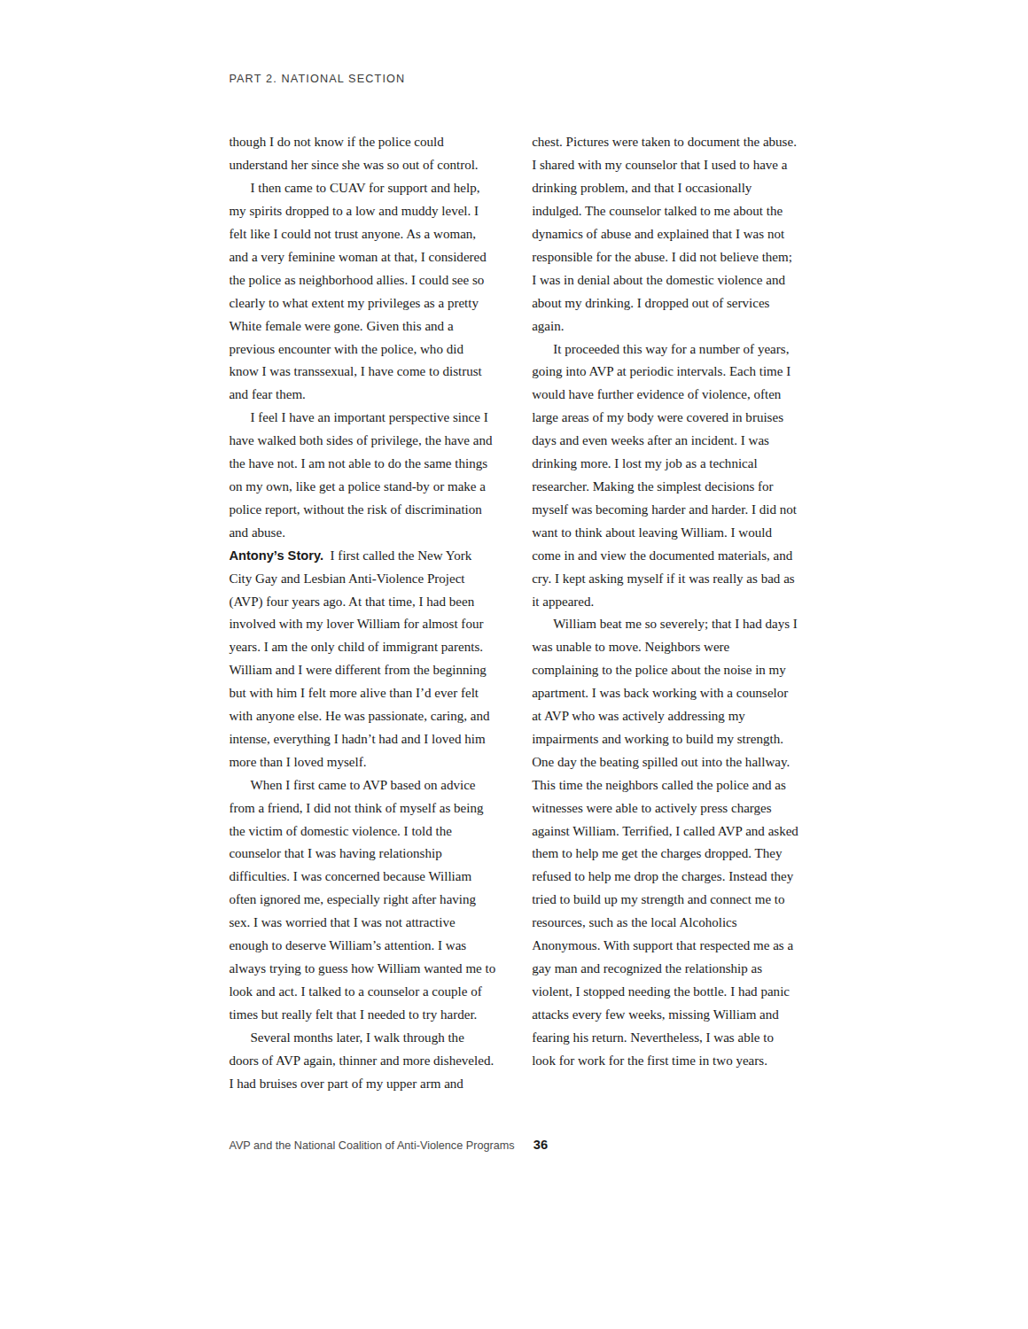PART 2. NATIONAL SECTION
though I do not know if the police could understand her since she was so out of control.
I then came to CUAV for support and help, my spirits dropped to a low and muddy level. I felt like I could not trust anyone. As a woman, and a very feminine woman at that, I considered the police as neighborhood allies. I could see so clearly to what extent my privileges as a pretty White female were gone. Given this and a previous encounter with the police, who did know I was transsexual, I have come to distrust and fear them.
I feel I have an important perspective since I have walked both sides of privilege, the have and the have not. I am not able to do the same things on my own, like get a police stand-by or make a police report, without the risk of discrimination and abuse.
Antony’s Story. I first called the New York City Gay and Lesbian Anti-Violence Project (AVP) four years ago. At that time, I had been involved with my lover William for almost four years. I am the only child of immigrant parents. William and I were different from the beginning but with him I felt more alive than I’d ever felt with anyone else. He was passionate, caring, and intense, everything I hadn’t had and I loved him more than I loved myself.
When I first came to AVP based on advice from a friend, I did not think of myself as being the victim of domestic violence. I told the counselor that I was having relationship difficulties. I was concerned because William often ignored me, especially right after having sex. I was worried that I was not attractive enough to deserve William’s attention. I was always trying to guess how William wanted me to look and act. I talked to a counselor a couple of times but really felt that I needed to try harder.
Several months later, I walk through the doors of AVP again, thinner and more disheveled. I had bruises over part of my upper arm and chest. Pictures were taken to document the abuse. I shared with my counselor that I used to have a drinking problem, and that I occasionally indulged. The counselor talked to me about the dynamics of abuse and explained that I was not responsible for the abuse. I did not believe them; I was in denial about the domestic violence and about my drinking. I dropped out of services again.
It proceeded this way for a number of years, going into AVP at periodic intervals. Each time I would have further evidence of violence, often large areas of my body were covered in bruises days and even weeks after an incident. I was drinking more. I lost my job as a technical researcher. Making the simplest decisions for myself was becoming harder and harder. I did not want to think about leaving William. I would come in and view the documented materials, and cry. I kept asking myself if it was really as bad as it appeared.
William beat me so severely; that I had days I was unable to move. Neighbors were complaining to the police about the noise in my apartment. I was back working with a counselor at AVP who was actively addressing my impairments and working to build my strength. One day the beating spilled out into the hallway. This time the neighbors called the police and as witnesses were able to actively press charges against William. Terrified, I called AVP and asked them to help me get the charges dropped. They refused to help me drop the charges. Instead they tried to build up my strength and connect me to resources, such as the local Alcoholics Anonymous. With support that respected me as a gay man and recognized the relationship as violent, I stopped needing the bottle. I had panic attacks every few weeks, missing William and fearing his return. Nevertheless, I was able to look for work for the first time in two years.
AVP and the National Coalition of Anti-Violence Programs 36